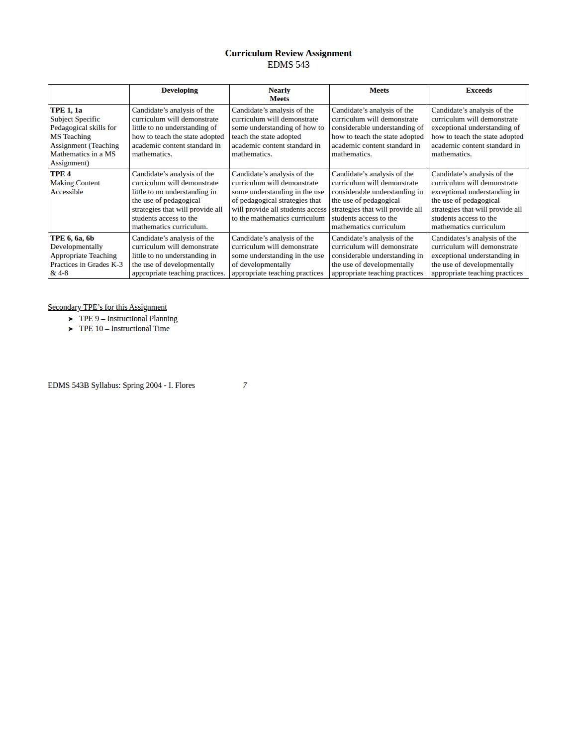Curriculum Review Assignment
EDMS 543
| | Developing | Nearly Meets | Meets | Exceeds |
| --- | --- | --- | --- | --- |
| TPE 1, 1a Subject Specific Pedagogical skills for MS Teaching Assignment (Teaching Mathematics in a MS Assignment) | Candidate’s analysis of the curriculum will demonstrate little to no understanding of how to teach the state adopted academic content standard in mathematics. | Candidate’s analysis of the curriculum will demonstrate some understanding of how to teach the state adopted academic content standard in mathematics. | Candidate’s analysis of the curriculum will demonstrate considerable understanding of how to teach the state adopted academic content standard in mathematics. | Candidate’s analysis of the curriculum will demonstrate exceptional understanding of how to teach the state adopted academic content standard in mathematics. |
| TPE 4 Making Content Accessible | Candidate’s analysis of the curriculum will demonstrate little to no understanding in the use of pedagogical strategies that will provide all students access to the mathematics curriculum. | Candidate’s analysis of the curriculum will demonstrate some understanding in the use of pedagogical strategies that will provide all students access to the mathematics curriculum | Candidate’s analysis of the curriculum will demonstrate considerable understanding in the use of pedagogical strategies that will provide all students access to the mathematics curriculum | Candidate’s analysis of the curriculum will demonstrate exceptional understanding in the use of pedagogical strategies that will provide all students access to the mathematics curriculum |
| TPE 6, 6a, 6b Developmentally Appropriate Teaching Practices in Grades K-3 & 4-8 | Candidate’s analysis of the curriculum will demonstrate little to no understanding in the use of developmentally appropriate teaching practices. | Candidate’s analysis of the curriculum will demonstrate some understanding in the use of developmentally appropriate teaching practices | Candidate’s analysis of the curriculum will demonstrate considerable understanding in the use of developmentally appropriate teaching practices | Candidates’s analysis of the curriculum will demonstrate exceptional understanding in the use of developmentally appropriate teaching practices |
Secondary TPE’s for this Assignment
TPE 9 – Instructional Planning
TPE 10 – Instructional Time
EDMS 543B Syllabus: Spring 2004 - I. Flores7